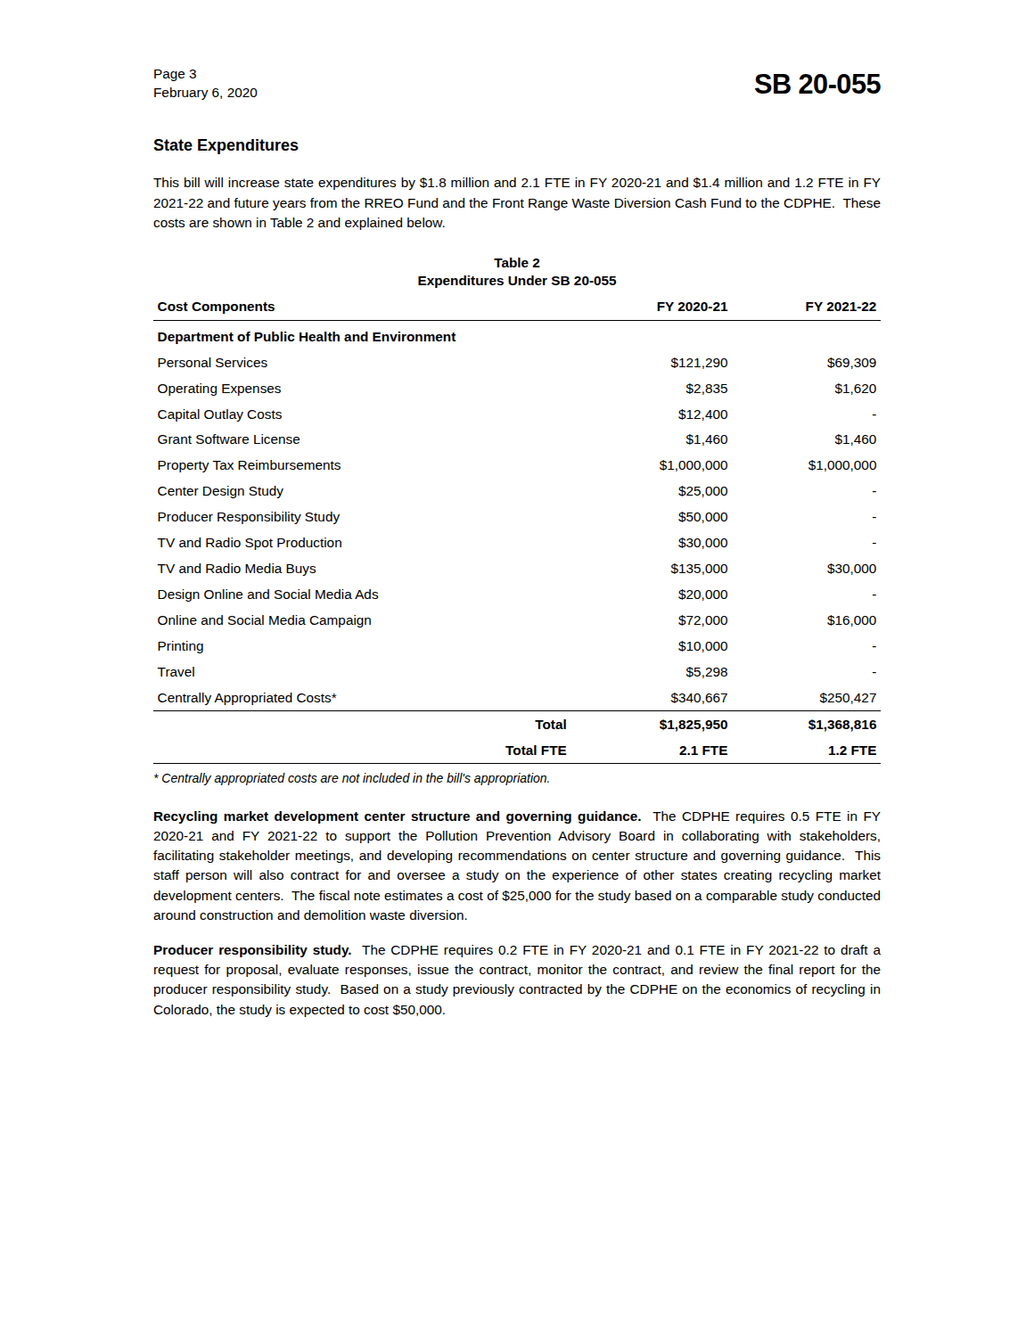Page 3
February 6, 2020
SB 20-055
State Expenditures
This bill will increase state expenditures by $1.8 million and 2.1 FTE in FY 2020-21 and $1.4 million and 1.2 FTE in FY 2021-22 and future years from the RREO Fund and the Front Range Waste Diversion Cash Fund to the CDPHE. These costs are shown in Table 2 and explained below.
Table 2
Expenditures Under SB 20-055
| Cost Components | FY 2020-21 | FY 2021-22 |
| --- | --- | --- |
| Department of Public Health and Environment |
| Personal Services | $121,290 | $69,309 |
| Operating Expenses | $2,835 | $1,620 |
| Capital Outlay Costs | $12,400 | - |
| Grant Software License | $1,460 | $1,460 |
| Property Tax Reimbursements | $1,000,000 | $1,000,000 |
| Center Design Study | $25,000 | - |
| Producer Responsibility Study | $50,000 | - |
| TV and Radio Spot Production | $30,000 | - |
| TV and Radio Media Buys | $135,000 | $30,000 |
| Design Online and Social Media Ads | $20,000 | - |
| Online and Social Media Campaign | $72,000 | $16,000 |
| Printing | $10,000 | - |
| Travel | $5,298 | - |
| Centrally Appropriated Costs* | $340,667 | $250,427 |
| Total | $1,825,950 | $1,368,816 |
| Total FTE | 2.1 FTE | 1.2 FTE |
* Centrally appropriated costs are not included in the bill's appropriation.
Recycling market development center structure and governing guidance. The CDPHE requires 0.5 FTE in FY 2020-21 and FY 2021-22 to support the Pollution Prevention Advisory Board in collaborating with stakeholders, facilitating stakeholder meetings, and developing recommendations on center structure and governing guidance. This staff person will also contract for and oversee a study on the experience of other states creating recycling market development centers. The fiscal note estimates a cost of $25,000 for the study based on a comparable study conducted around construction and demolition waste diversion.
Producer responsibility study. The CDPHE requires 0.2 FTE in FY 2020-21 and 0.1 FTE in FY 2021-22 to draft a request for proposal, evaluate responses, issue the contract, monitor the contract, and review the final report for the producer responsibility study. Based on a study previously contracted by the CDPHE on the economics of recycling in Colorado, the study is expected to cost $50,000.